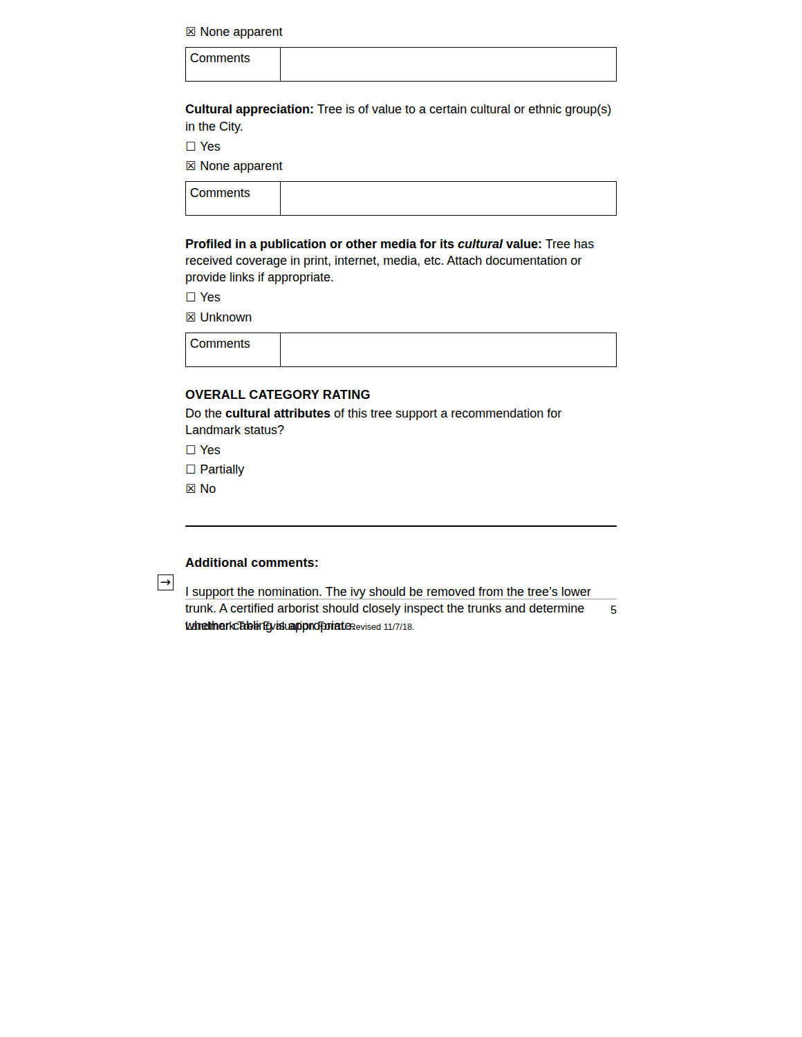☒None apparent
| Comments | |
Cultural appreciation: Tree is of value to a certain cultural or ethnic group(s) in the City.
☐Yes
☒None apparent
| Comments | |
Profiled in a publication or other media for its cultural value: Tree has received coverage in print, internet, media, etc. Attach documentation or provide links if appropriate.
☐Yes
☒Unknown
| Comments | |
OVERALL CATEGORY RATING
Do the cultural attributes of this tree support a recommendation for Landmark status?
☐Yes
☐Partially
☒No
Additional comments:
→
I support the nomination. The ivy should be removed from the tree’s lower trunk. A certified arborist should closely inspect the trunks and determine whether cabling is appropriate.
5
Landmark Tree Evaluation Form. Revised 11/7/18.